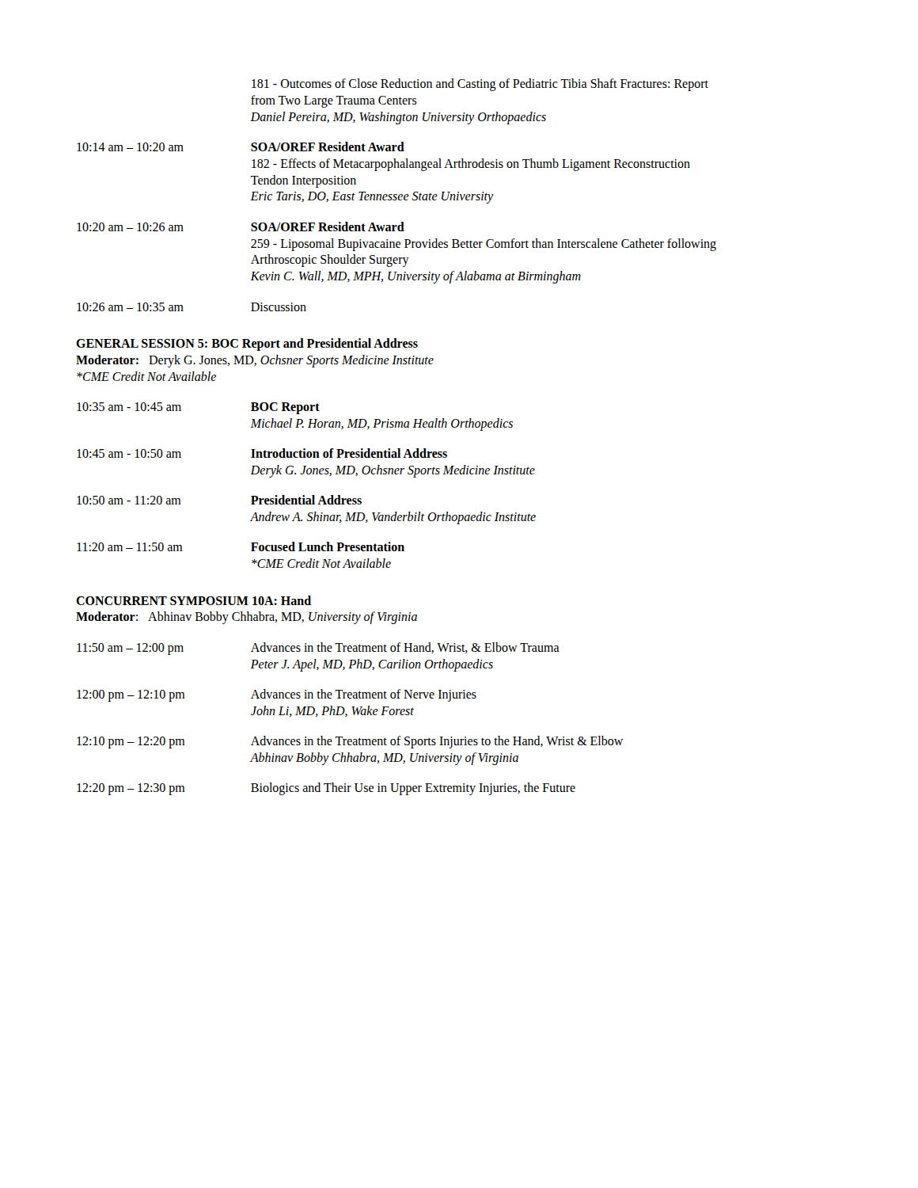181 - Outcomes of Close Reduction and Casting of Pediatric Tibia Shaft Fractures: Report from Two Large Trauma Centers
Daniel Pereira, MD, Washington University Orthopaedics
10:14 am – 10:20 am
SOA/OREF Resident Award
182 - Effects of Metacarpophalangeal Arthrodesis on Thumb Ligament Reconstruction Tendon Interposition
Eric Taris, DO, East Tennessee State University
10:20 am – 10:26 am
SOA/OREF Resident Award
259 - Liposomal Bupivacaine Provides Better Comfort than Interscalene Catheter following Arthroscopic Shoulder Surgery
Kevin C. Wall, MD, MPH, University of Alabama at Birmingham
10:26 am – 10:35 am
Discussion
GENERAL SESSION 5: BOC Report and Presidential Address
Moderator: Deryk G. Jones, MD, Ochsner Sports Medicine Institute
*CME Credit Not Available
10:35 am - 10:45 am
BOC Report
Michael P. Horan, MD, Prisma Health Orthopedics
10:45 am - 10:50 am
Introduction of Presidential Address
Deryk G. Jones, MD, Ochsner Sports Medicine Institute
10:50 am - 11:20 am
Presidential Address
Andrew A. Shinar, MD, Vanderbilt Orthopaedic Institute
11:20 am – 11:50 am
Focused Lunch Presentation
*CME Credit Not Available
CONCURRENT SYMPOSIUM 10A: Hand
Moderator: Abhinav Bobby Chhabra, MD, University of Virginia
11:50 am – 12:00 pm
Advances in the Treatment of Hand, Wrist, & Elbow Trauma
Peter J. Apel, MD, PhD, Carilion Orthopaedics
12:00 pm – 12:10 pm
Advances in the Treatment of Nerve Injuries
John Li, MD, PhD, Wake Forest
12:10 pm – 12:20 pm
Advances in the Treatment of Sports Injuries to the Hand, Wrist & Elbow
Abhinav Bobby Chhabra, MD, University of Virginia
12:20 pm – 12:30 pm
Biologics and Their Use in Upper Extremity Injuries, the Future